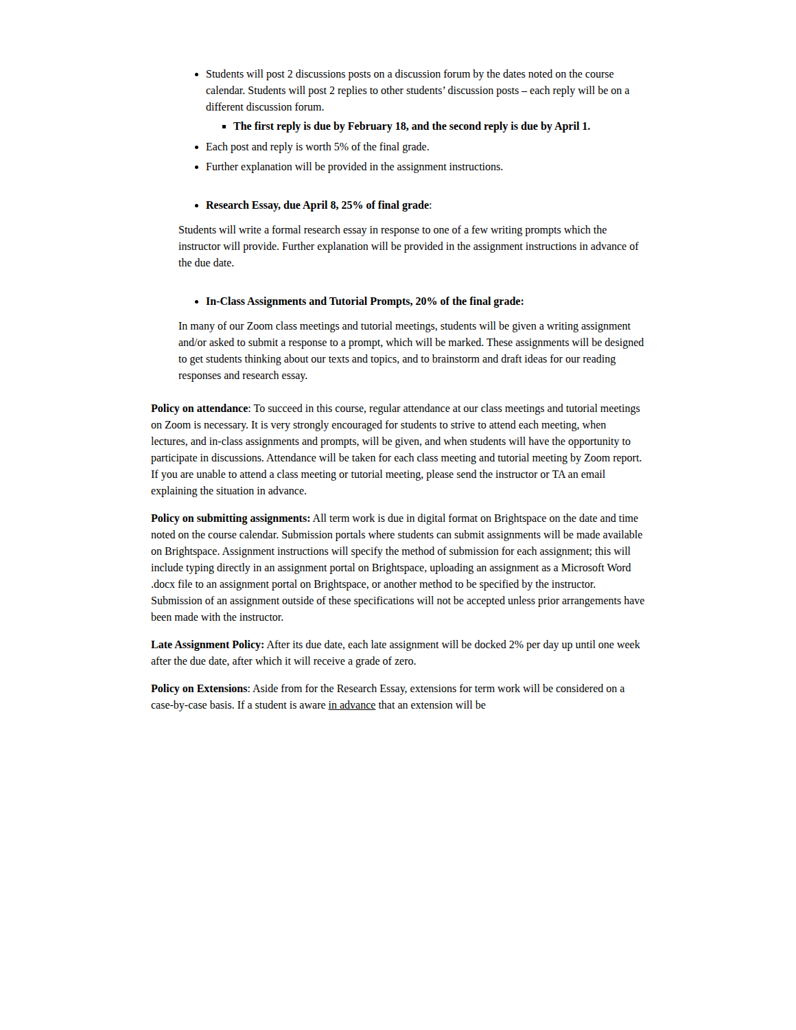Students will post 2 discussions posts on a discussion forum by the dates noted on the course calendar. Students will post 2 replies to other students’ discussion posts – each reply will be on a different discussion forum.
The first reply is due by February 18, and the second reply is due by April 1.
Each post and reply is worth 5% of the final grade.
Further explanation will be provided in the assignment instructions.
Research Essay, due April 8, 25% of final grade:
Students will write a formal research essay in response to one of a few writing prompts which the instructor will provide. Further explanation will be provided in the assignment instructions in advance of the due date.
In-Class Assignments and Tutorial Prompts, 20% of the final grade:
In many of our Zoom class meetings and tutorial meetings, students will be given a writing assignment and/or asked to submit a response to a prompt, which will be marked. These assignments will be designed to get students thinking about our texts and topics, and to brainstorm and draft ideas for our reading responses and research essay.
Policy on attendance: To succeed in this course, regular attendance at our class meetings and tutorial meetings on Zoom is necessary. It is very strongly encouraged for students to strive to attend each meeting, when lectures, and in-class assignments and prompts, will be given, and when students will have the opportunity to participate in discussions. Attendance will be taken for each class meeting and tutorial meeting by Zoom report. If you are unable to attend a class meeting or tutorial meeting, please send the instructor or TA an email explaining the situation in advance.
Policy on submitting assignments: All term work is due in digital format on Brightspace on the date and time noted on the course calendar. Submission portals where students can submit assignments will be made available on Brightspace. Assignment instructions will specify the method of submission for each assignment; this will include typing directly in an assignment portal on Brightspace, uploading an assignment as a Microsoft Word .docx file to an assignment portal on Brightspace, or another method to be specified by the instructor. Submission of an assignment outside of these specifications will not be accepted unless prior arrangements have been made with the instructor.
Late Assignment Policy: After its due date, each late assignment will be docked 2% per day up until one week after the due date, after which it will receive a grade of zero.
Policy on Extensions: Aside from for the Research Essay, extensions for term work will be considered on a case-by-case basis. If a student is aware in advance that an extension will be